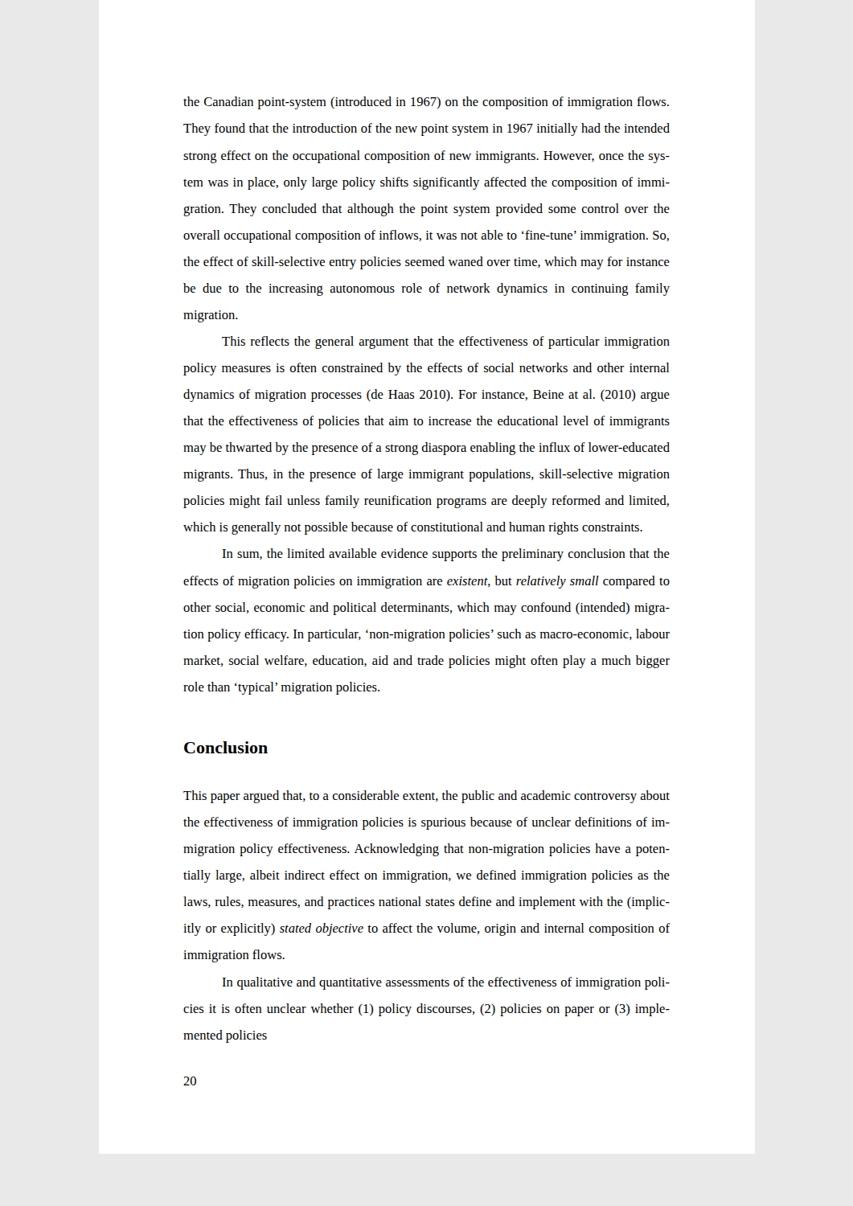the Canadian point-system (introduced in 1967) on the composition of immigration flows. They found that the introduction of the new point system in 1967 initially had the intended strong effect on the occupational composition of new immigrants. However, once the system was in place, only large policy shifts significantly affected the composition of immigration. They concluded that although the point system provided some control over the overall occupational composition of inflows, it was not able to ‘fine-tune’ immigration. So, the effect of skill-selective entry policies seemed waned over time, which may for instance be due to the increasing autonomous role of network dynamics in continuing family migration.
This reflects the general argument that the effectiveness of particular immigration policy measures is often constrained by the effects of social networks and other internal dynamics of migration processes (de Haas 2010). For instance, Beine at al. (2010) argue that the effectiveness of policies that aim to increase the educational level of immigrants may be thwarted by the presence of a strong diaspora enabling the influx of lower-educated migrants. Thus, in the presence of large immigrant populations, skill-selective migration policies might fail unless family reunification programs are deeply reformed and limited, which is generally not possible because of constitutional and human rights constraints.
In sum, the limited available evidence supports the preliminary conclusion that the effects of migration policies on immigration are existent, but relatively small compared to other social, economic and political determinants, which may confound (intended) migration policy efficacy. In particular, ‘non-migration policies’ such as macro-economic, labour market, social welfare, education, aid and trade policies might often play a much bigger role than ‘typical’ migration policies.
Conclusion
This paper argued that, to a considerable extent, the public and academic controversy about the effectiveness of immigration policies is spurious because of unclear definitions of immigration policy effectiveness. Acknowledging that non-migration policies have a potentially large, albeit indirect effect on immigration, we defined immigration policies as the laws, rules, measures, and practices national states define and implement with the (implicitly or explicitly) stated objective to affect the volume, origin and internal composition of immigration flows.
In qualitative and quantitative assessments of the effectiveness of immigration policies it is often unclear whether (1) policy discourses, (2) policies on paper or (3) implemented policies
20